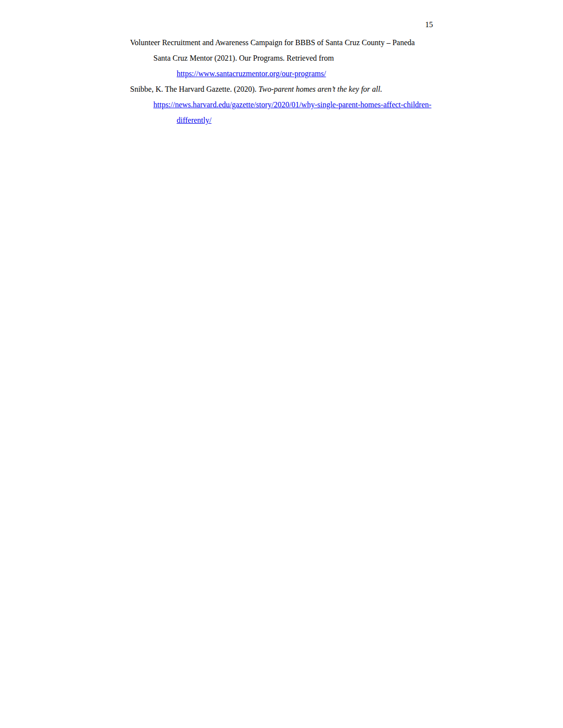15
Volunteer Recruitment and Awareness Campaign for BBBS of Santa Cruz County – Paneda
Santa Cruz Mentor (2021). Our Programs. Retrieved from https://www.santacruzmentor.org/our-programs/
Snibbe, K. The Harvard Gazette. (2020). Two-parent homes aren’t the key for all. https://news.harvard.edu/gazette/story/2020/01/why-single-parent-homes-affect-children-differently/